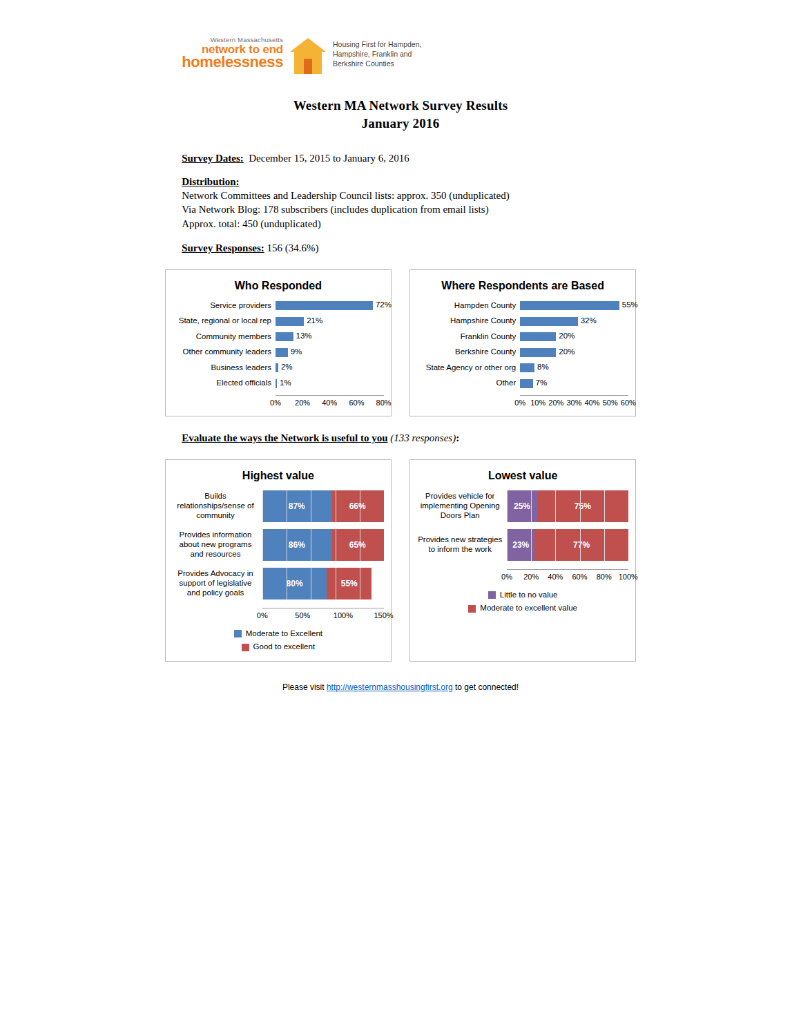Western Massachusetts
network to end
homelessness
Housing First for Hampden,
Hampshire, Franklin and
Berkshire Counties
Western MA Network Survey ResultsJanuary 2016
Survey Dates: December 15, 2015 to January 6, 2016
Distribution:
Network Committees and Leadership Council lists: approx. 350 (unduplicated)
Via Network Blog: 178 subscribers (includes duplication from email lists)
Approx. total: 450 (unduplicated)
Survey Responses: 156 (34.6%)
Who Responded
Service providers
72%
State, regional or local rep
21%
Community members
13%
Other community leaders
9%
Business leaders
2%
Elected officials
1%
0% 20% 40% 60% 80%
Where Respondents are Based
Hampden County
55%
Hampshire County
32%
Franklin County
20%
Berkshire County
20%
State Agency or other org
8%
Other
7%
0% 10% 20% 30% 40% 50% 60%
Evaluate the ways the Network is useful to you (133 responses):
Highest value
Builds relationships/sense of community
87%
66%
Provides information about new programs and resources
86%
65%
Provides Advocacy in support of legislative and policy goals
80%
55%
0% 50% 100% 150%
Moderate to Excellent
Good to excellent
Lowest value
Provides vehicle for implementing Opening Doors Plan
25%
75%
Provides new strategies to inform the work
23%
77%
0% 20% 40% 60% 80% 100%
Little to no value
Moderate to excellent value
Please visit http://westernmasshousingfirst.org to get connected!